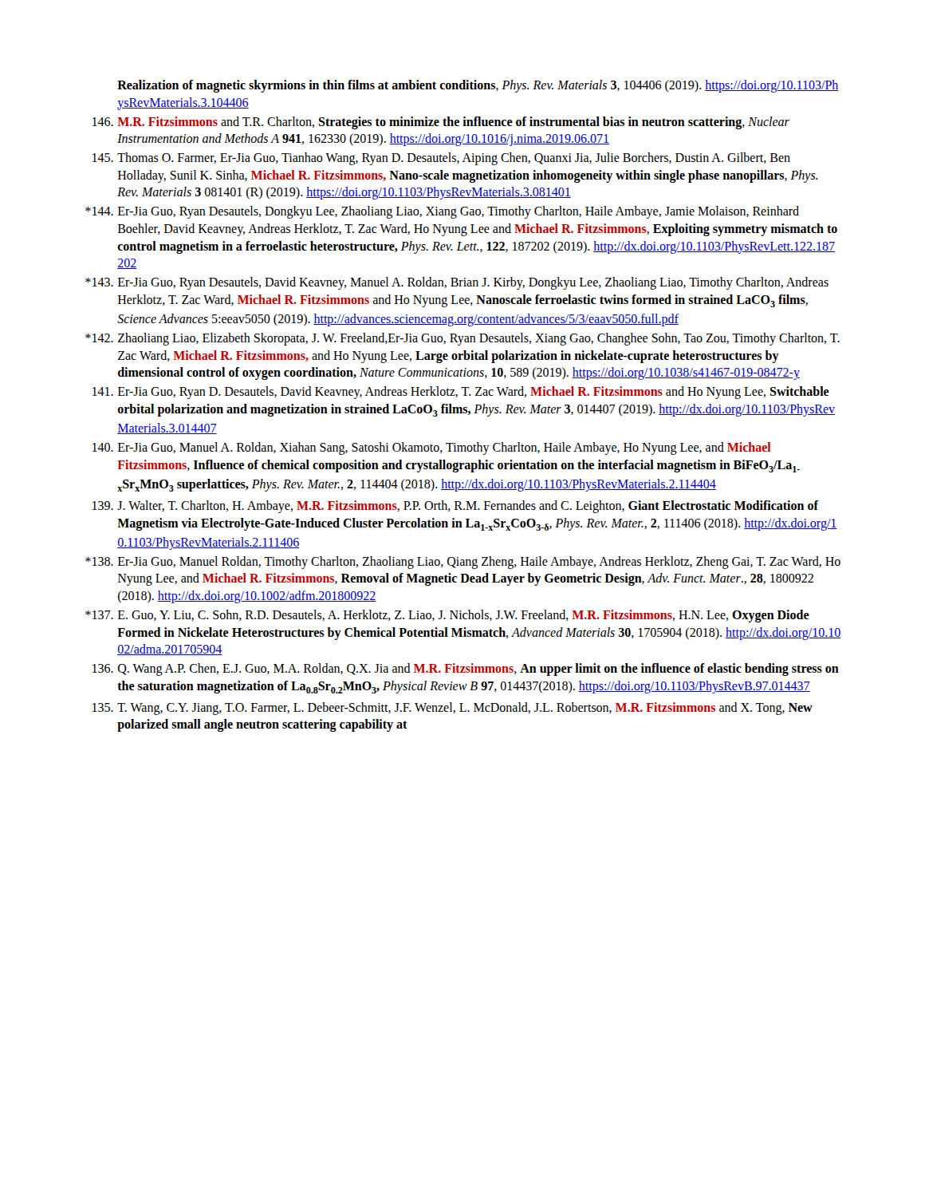Realization of magnetic skyrmions in thin films at ambient conditions, Phys. Rev. Materials 3, 104406 (2019). https://doi.org/10.1103/PhysRevMaterials.3.104406
146. M.R. Fitzsimmons and T.R. Charlton, Strategies to minimize the influence of instrumental bias in neutron scattering, Nuclear Instrumentation and Methods A 941, 162330 (2019). https://doi.org/10.1016/j.nima.2019.06.071
145. Thomas O. Farmer, Er-Jia Guo, Tianhao Wang, Ryan D. Desautels, Aiping Chen, Quanxi Jia, Julie Borchers, Dustin A. Gilbert, Ben Holladay, Sunil K. Sinha, Michael R. Fitzsimmons, Nano-scale magnetization inhomogeneity within single phase nanopillars, Phys. Rev. Materials 3 081401 (R) (2019). https://doi.org/10.1103/PhysRevMaterials.3.081401
*144. Er-Jia Guo, Ryan Desautels, Dongkyu Lee, Zhaoliang Liao, Xiang Gao, Timothy Charlton, Haile Ambaye, Jamie Molaison, Reinhard Boehler, David Keavney, Andreas Herklotz, T. Zac Ward, Ho Nyung Lee and Michael R. Fitzsimmons, Exploiting symmetry mismatch to control magnetism in a ferroelastic heterostructure, Phys. Rev. Lett., 122, 187202 (2019). http://dx.doi.org/10.1103/PhysRevLett.122.187202
*143. Er-Jia Guo, Ryan Desautels, David Keavney, Manuel A. Roldan, Brian J. Kirby, Dongkyu Lee, Zhaoliang Liao, Timothy Charlton, Andreas Herklotz, T. Zac Ward, Michael R. Fitzsimmons and Ho Nyung Lee, Nanoscale ferroelastic twins formed in strained LaCO3 films, Science Advances 5:eeav5050 (2019). http://advances.sciencemag.org/content/advances/5/3/eaav5050.full.pdf
*142. Zhaoliang Liao, Elizabeth Skoropata, J. W. Freeland,Er-Jia Guo, Ryan Desautels, Xiang Gao, Changhee Sohn, Tao Zou, Timothy Charlton, T. Zac Ward, Michael R. Fitzsimmons, and Ho Nyung Lee, Large orbital polarization in nickelate-cuprate heterostructures by dimensional control of oxygen coordination, Nature Communications, 10, 589 (2019). https://doi.org/10.1038/s41467-019-08472-y
141. Er-Jia Guo, Ryan D. Desautels, David Keavney, Andreas Herklotz, T. Zac Ward, Michael R. Fitzsimmons and Ho Nyung Lee, Switchable orbital polarization and magnetization in strained LaCoO3 films, Phys. Rev. Mater 3, 014407 (2019). http://dx.doi.org/10.1103/PhysRevMaterials.3.014407
140. Er-Jia Guo, Manuel A. Roldan, Xiahan Sang, Satoshi Okamoto, Timothy Charlton, Haile Ambaye, Ho Nyung Lee, and Michael Fitzsimmons, Influence of chemical composition and crystallographic orientation on the interfacial magnetism in BiFeO3/La1-xSrxMnO3 superlattices, Phys. Rev. Mater., 2, 114404 (2018). http://dx.doi.org/10.1103/PhysRevMaterials.2.114404
139. J. Walter, T. Charlton, H. Ambaye, M.R. Fitzsimmons, P.P. Orth, R.M. Fernandes and C. Leighton, Giant Electrostatic Modification of Magnetism via Electrolyte-Gate-Induced Cluster Percolation in La1-xSrxCoO3-δ, Phys. Rev. Mater., 2, 111406 (2018). http://dx.doi.org/10.1103/PhysRevMaterials.2.111406
*138. Er-Jia Guo, Manuel Roldan, Timothy Charlton, Zhaoliang Liao, Qiang Zheng, Haile Ambaye, Andreas Herklotz, Zheng Gai, T. Zac Ward, Ho Nyung Lee, and Michael R. Fitzsimmons, Removal of Magnetic Dead Layer by Geometric Design, Adv. Funct. Mater., 28, 1800922 (2018). http://dx.doi.org/10.1002/adfm.201800922
*137. E. Guo, Y. Liu, C. Sohn, R.D. Desautels, A. Herklotz, Z. Liao, J. Nichols, J.W. Freeland, M.R. Fitzsimmons, H.N. Lee, Oxygen Diode Formed in Nickelate Heterostructures by Chemical Potential Mismatch, Advanced Materials 30, 1705904 (2018). http://dx.doi.org/10.1002/adma.201705904
136. Q. Wang A.P. Chen, E.J. Guo, M.A. Roldan, Q.X. Jia and M.R. Fitzsimmons, An upper limit on the influence of elastic bending stress on the saturation magnetization of La0.8Sr0.2MnO3, Physical Review B 97, 014437(2018). https://doi.org/10.1103/PhysRevB.97.014437
135. T. Wang, C.Y. Jiang, T.O. Farmer, L. Debeer-Schmitt, J.F. Wenzel, L. McDonald, J.L. Robertson, M.R. Fitzsimmons and X. Tong, New polarized small angle neutron scattering capability at